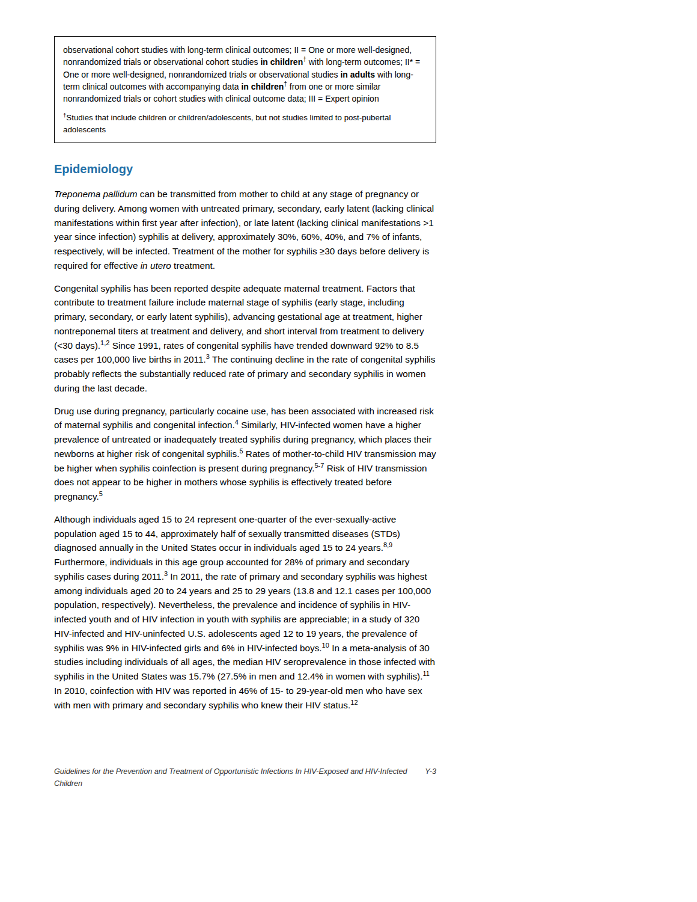observational cohort studies with long-term clinical outcomes; II = One or more well-designed, nonrandomized trials or observational cohort studies in children† with long-term outcomes; II* = One or more well-designed, nonrandomized trials or observational studies in adults with long-term clinical outcomes with accompanying data in children† from one or more similar nonrandomized trials or cohort studies with clinical outcome data; III = Expert opinion
†Studies that include children or children/adolescents, but not studies limited to post-pubertal adolescents
Epidemiology
Treponema pallidum can be transmitted from mother to child at any stage of pregnancy or during delivery. Among women with untreated primary, secondary, early latent (lacking clinical manifestations within first year after infection), or late latent (lacking clinical manifestations >1 year since infection) syphilis at delivery, approximately 30%, 60%, 40%, and 7% of infants, respectively, will be infected. Treatment of the mother for syphilis ≥30 days before delivery is required for effective in utero treatment.
Congenital syphilis has been reported despite adequate maternal treatment. Factors that contribute to treatment failure include maternal stage of syphilis (early stage, including primary, secondary, or early latent syphilis), advancing gestational age at treatment, higher nontreponemal titers at treatment and delivery, and short interval from treatment to delivery (<30 days).1,2 Since 1991, rates of congenital syphilis have trended downward 92% to 8.5 cases per 100,000 live births in 2011.3 The continuing decline in the rate of congenital syphilis probably reflects the substantially reduced rate of primary and secondary syphilis in women during the last decade.
Drug use during pregnancy, particularly cocaine use, has been associated with increased risk of maternal syphilis and congenital infection.4 Similarly, HIV-infected women have a higher prevalence of untreated or inadequately treated syphilis during pregnancy, which places their newborns at higher risk of congenital syphilis.5 Rates of mother-to-child HIV transmission may be higher when syphilis coinfection is present during pregnancy.5-7 Risk of HIV transmission does not appear to be higher in mothers whose syphilis is effectively treated before pregnancy.5
Although individuals aged 15 to 24 represent one-quarter of the ever-sexually-active population aged 15 to 44, approximately half of sexually transmitted diseases (STDs) diagnosed annually in the United States occur in individuals aged 15 to 24 years.8,9 Furthermore, individuals in this age group accounted for 28% of primary and secondary syphilis cases during 2011.3 In 2011, the rate of primary and secondary syphilis was highest among individuals aged 20 to 24 years and 25 to 29 years (13.8 and 12.1 cases per 100,000 population, respectively). Nevertheless, the prevalence and incidence of syphilis in HIV-infected youth and of HIV infection in youth with syphilis are appreciable; in a study of 320 HIV-infected and HIV-uninfected U.S. adolescents aged 12 to 19 years, the prevalence of syphilis was 9% in HIV-infected girls and 6% in HIV-infected boys.10 In a meta-analysis of 30 studies including individuals of all ages, the median HIV seroprevalence in those infected with syphilis in the United States was 15.7% (27.5% in men and 12.4% in women with syphilis).11 In 2010, coinfection with HIV was reported in 46% of 15- to 29-year-old men who have sex with men with primary and secondary syphilis who knew their HIV status.12
Guidelines for the Prevention and Treatment of Opportunistic Infections In HIV-Exposed and HIV-Infected Children Y-3